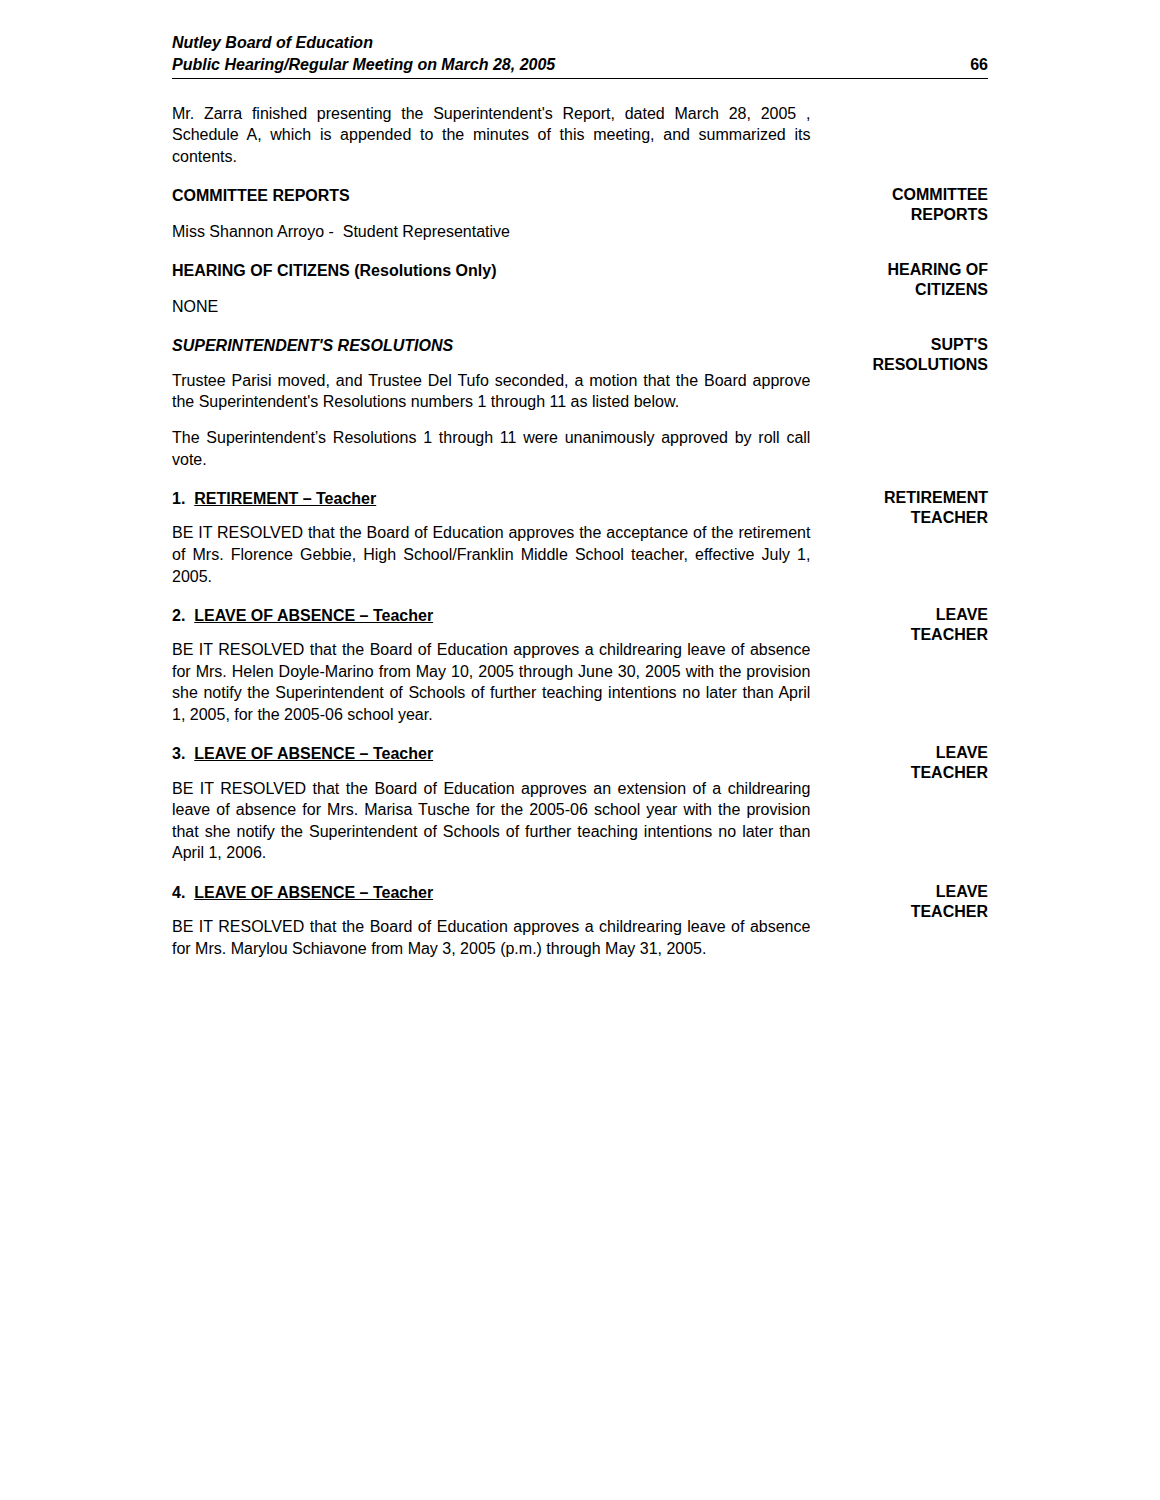Nutley Board of Education
Public Hearing/Regular Meeting on March 28, 2005 66
Mr. Zarra finished presenting the Superintendent's Report, dated March 28, 2005 , Schedule A, which is appended to the minutes of this meeting, and summarized its contents.
COMMITTEE REPORTS
Miss Shannon Arroyo - Student Representative
Committee
Reports
HEARING OF CITIZENS (Resolutions Only)
NONE
Hearing of
Citizens
SUPERINTENDENT'S RESOLUTIONS
Trustee Parisi moved, and Trustee Del Tufo seconded, a motion that the Board approve the Superintendent's Resolutions numbers 1 through 11 as listed below.
The Superintendent’s Resolutions 1 through 11 were unanimously approved by roll call vote.
Supt's
Resolutions
1. RETIREMENT – Teacher
BE IT RESOLVED that the Board of Education approves the acceptance of the retirement of Mrs. Florence Gebbie, High School/Franklin Middle School teacher, effective July 1, 2005.
Retirement
Teacher
2. LEAVE OF ABSENCE – Teacher
BE IT RESOLVED that the Board of Education approves a childrearing leave of absence for Mrs. Helen Doyle-Marino from May 10, 2005 through June 30, 2005 with the provision she notify the Superintendent of Schools of further teaching intentions no later than April 1, 2005, for the 2005-06 school year.
Leave
Teacher
3. LEAVE OF ABSENCE – Teacher
BE IT RESOLVED that the Board of Education approves an extension of a childrearing leave of absence for Mrs. Marisa Tusche for the 2005-06 school year with the provision that she notify the Superintendent of Schools of further teaching intentions no later than April 1, 2006.
Leave
Teacher
4. LEAVE OF ABSENCE – Teacher
BE IT RESOLVED that the Board of Education approves a childrearing leave of absence for Mrs. Marylou Schiavone from May 3, 2005 (p.m.) through May 31, 2005.
Leave
Teacher